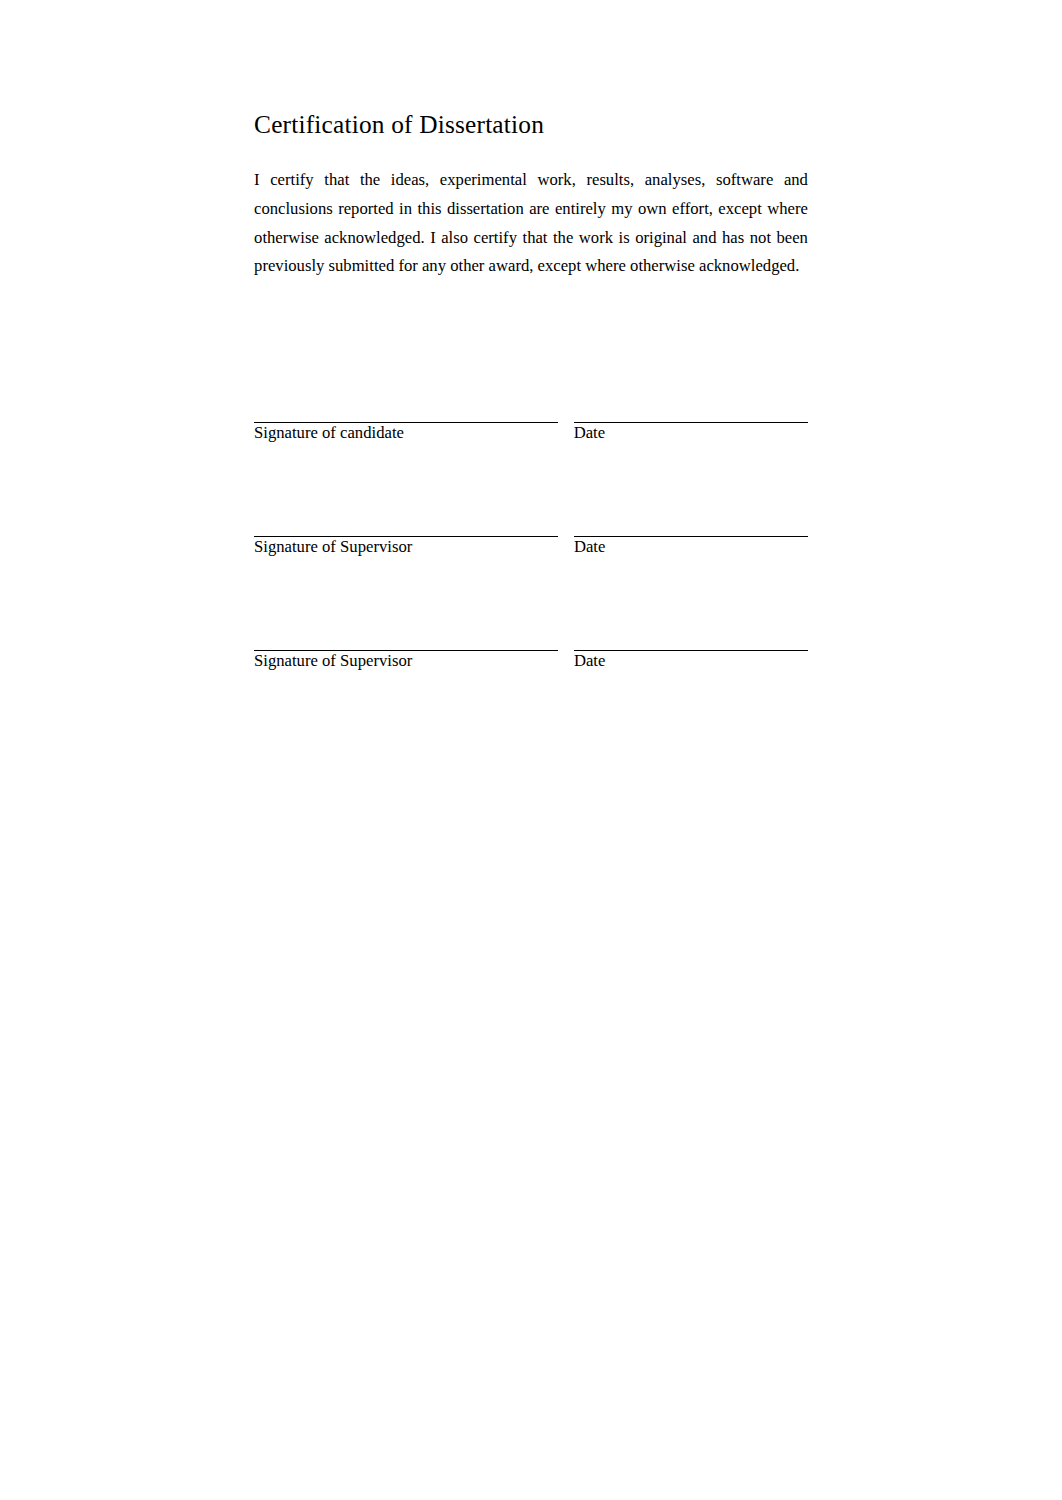Certification of Dissertation
I certify that the ideas, experimental work, results, analyses, software and conclusions reported in this dissertation are entirely my own effort, except where otherwise acknowledged. I also certify that the work is original and has not been previously submitted for any other award, except where otherwise acknowledged.
| Signature of candidate | | Date |
| Signature of Supervisor | | Date |
| Signature of Supervisor | | Date |